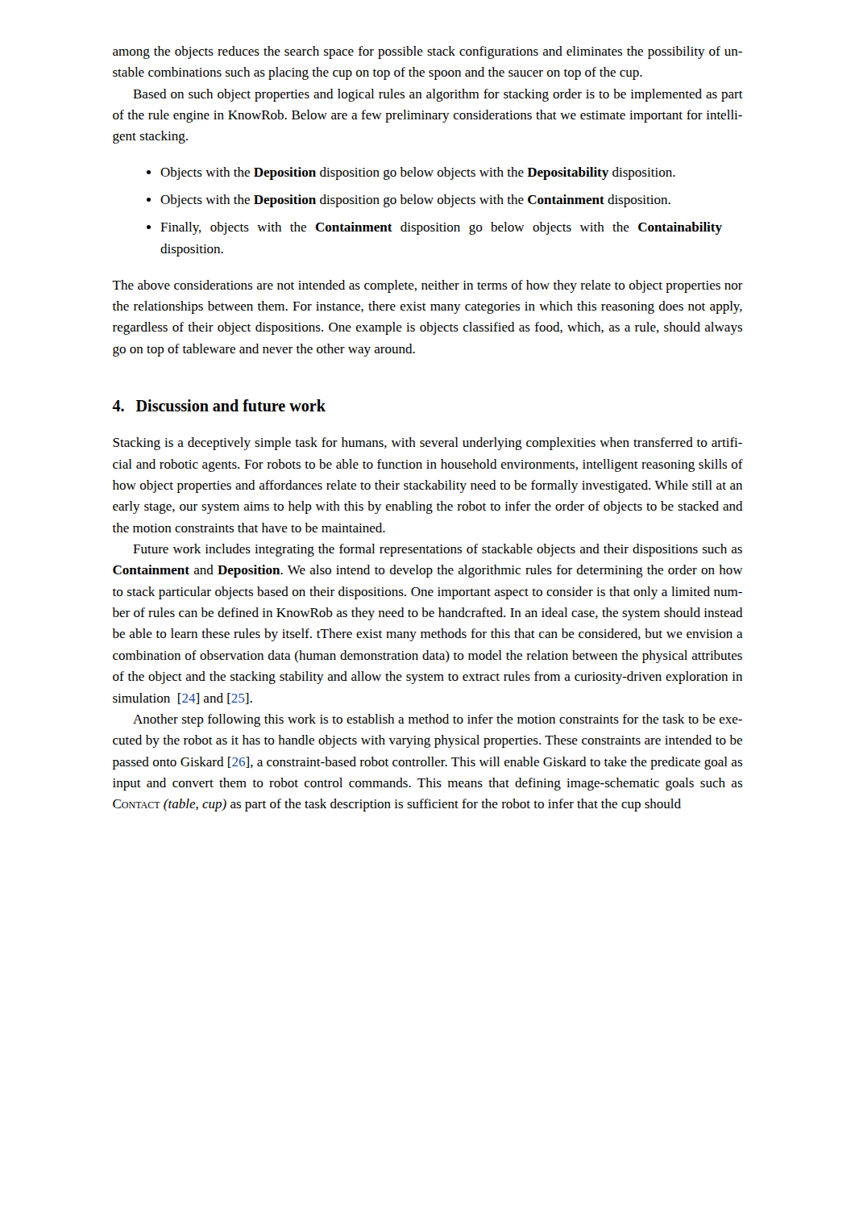among the objects reduces the search space for possible stack configurations and eliminates the possibility of unstable combinations such as placing the cup on top of the spoon and the saucer on top of the cup.
Based on such object properties and logical rules an algorithm for stacking order is to be implemented as part of the rule engine in KnowRob. Below are a few preliminary considerations that we estimate important for intelligent stacking.
Objects with the Deposition disposition go below objects with the Depositability disposition.
Objects with the Deposition disposition go below objects with the Containment disposition.
Finally, objects with the Containment disposition go below objects with the Containability disposition.
The above considerations are not intended as complete, neither in terms of how they relate to object properties nor the relationships between them. For instance, there exist many categories in which this reasoning does not apply, regardless of their object dispositions. One example is objects classified as food, which, as a rule, should always go on top of tableware and never the other way around.
4. Discussion and future work
Stacking is a deceptively simple task for humans, with several underlying complexities when transferred to artificial and robotic agents. For robots to be able to function in household environments, intelligent reasoning skills of how object properties and affordances relate to their stackability need to be formally investigated. While still at an early stage, our system aims to help with this by enabling the robot to infer the order of objects to be stacked and the motion constraints that have to be maintained.
Future work includes integrating the formal representations of stackable objects and their dispositions such as Containment and Deposition. We also intend to develop the algorithmic rules for determining the order on how to stack particular objects based on their dispositions. One important aspect to consider is that only a limited number of rules can be defined in KnowRob as they need to be handcrafted. In an ideal case, the system should instead be able to learn these rules by itself. tThere exist many methods for this that can be considered, but we envision a combination of observation data (human demonstration data) to model the relation between the physical attributes of the object and the stacking stability and allow the system to extract rules from a curiosity-driven exploration in simulation [24] and [25].
Another step following this work is to establish a method to infer the motion constraints for the task to be executed by the robot as it has to handle objects with varying physical properties. These constraints are intended to be passed onto Giskard [26], a constraint-based robot controller. This will enable Giskard to take the predicate goal as input and convert them to robot control commands. This means that defining image-schematic goals such as Contact (table, cup) as part of the task description is sufficient for the robot to infer that the cup should